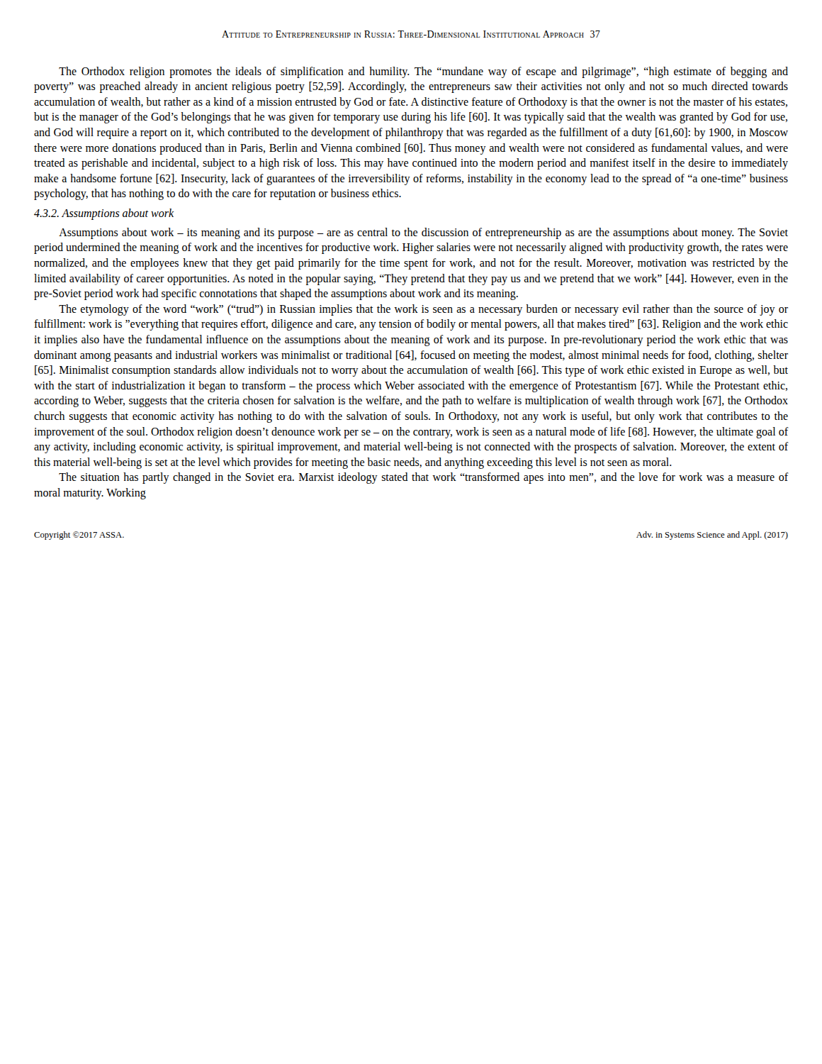Attitude to Entrepreneurship in Russia: Three-Dimensional Institutional Approach37
The Orthodox religion promotes the ideals of simplification and humility. The “mundane way of escape and pilgrimage”, “high estimate of begging and poverty” was preached already in ancient religious poetry [52,59]. Accordingly, the entrepreneurs saw their activities not only and not so much directed towards accumulation of wealth, but rather as a kind of a mission entrusted by God or fate. A distinctive feature of Orthodoxy is that the owner is not the master of his estates, but is the manager of the God’s belongings that he was given for temporary use during his life [60]. It was typically said that the wealth was granted by God for use, and God will require a report on it, which contributed to the development of philanthropy that was regarded as the fulfillment of a duty [61,60]: by 1900, in Moscow there were more donations produced than in Paris, Berlin and Vienna combined [60]. Thus money and wealth were not considered as fundamental values, and were treated as perishable and incidental, subject to a high risk of loss. This may have continued into the modern period and manifest itself in the desire to immediately make a handsome fortune [62]. Insecurity, lack of guarantees of the irreversibility of reforms, instability in the economy lead to the spread of “a one-time” business psychology, that has nothing to do with the care for reputation or business ethics.
4.3.2. Assumptions about work
Assumptions about work – its meaning and its purpose – are as central to the discussion of entrepreneurship as are the assumptions about money. The Soviet period undermined the meaning of work and the incentives for productive work. Higher salaries were not necessarily aligned with productivity growth, the rates were normalized, and the employees knew that they get paid primarily for the time spent for work, and not for the result. Moreover, motivation was restricted by the limited availability of career opportunities. As noted in the popular saying, “They pretend that they pay us and we pretend that we work” [44]. However, even in the pre-Soviet period work had specific connotations that shaped the assumptions about work and its meaning.
The etymology of the word “work” (“trud”) in Russian implies that the work is seen as a necessary burden or necessary evil rather than the source of joy or fulfillment: work is ”everything that requires effort, diligence and care, any tension of bodily or mental powers, all that makes tired” [63]. Religion and the work ethic it implies also have the fundamental influence on the assumptions about the meaning of work and its purpose. In pre-revolutionary period the work ethic that was dominant among peasants and industrial workers was minimalist or traditional [64], focused on meeting the modest, almost minimal needs for food, clothing, shelter [65]. Minimalist consumption standards allow individuals not to worry about the accumulation of wealth [66]. This type of work ethic existed in Europe as well, but with the start of industrialization it began to transform – the process which Weber associated with the emergence of Protestantism [67]. While the Protestant ethic, according to Weber, suggests that the criteria chosen for salvation is the welfare, and the path to welfare is multiplication of wealth through work [67], the Orthodox church suggests that economic activity has nothing to do with the salvation of souls. In Orthodoxy, not any work is useful, but only work that contributes to the improvement of the soul. Orthodox religion doesn’t denounce work per se – on the contrary, work is seen as a natural mode of life [68]. However, the ultimate goal of any activity, including economic activity, is spiritual improvement, and material well-being is not connected with the prospects of salvation. Moreover, the extent of this material well-being is set at the level which provides for meeting the basic needs, and anything exceeding this level is not seen as moral.
The situation has partly changed in the Soviet era. Marxist ideology stated that work “transformed apes into men”, and the love for work was a measure of moral maturity. Working
Copyright ©2017 ASSA. Adv. in Systems Science and Appl. (2017)